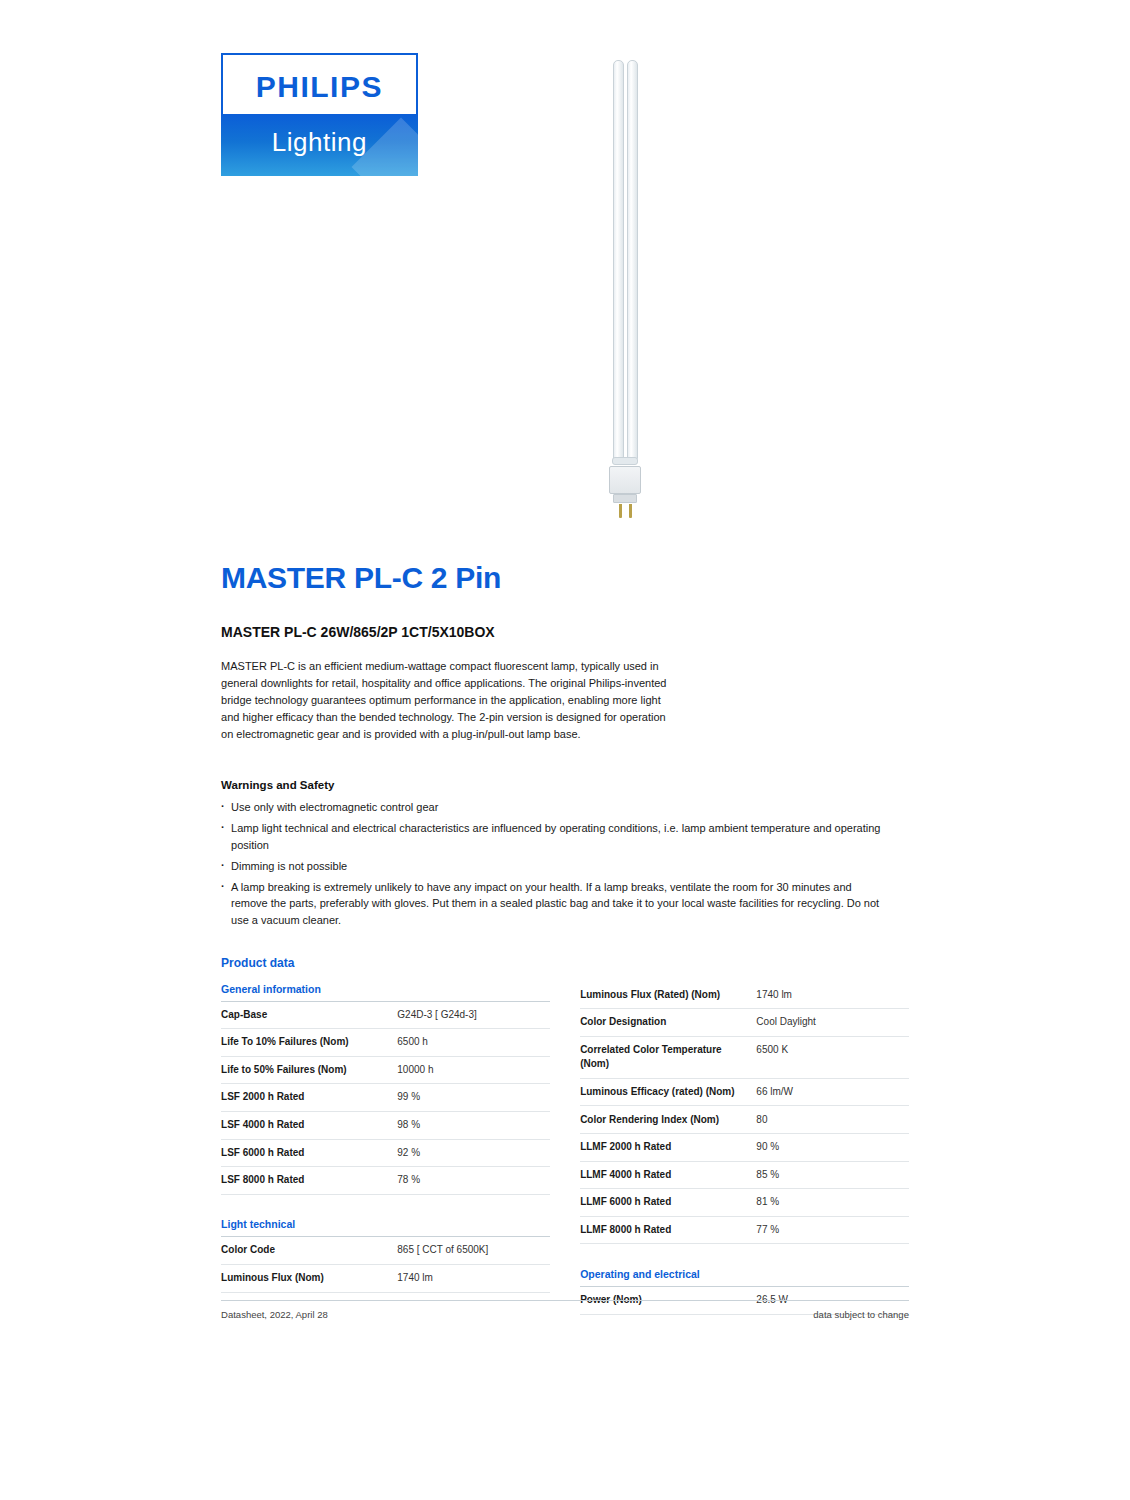PHILIPS
Lighting
MASTER PL-C 2 Pin
MASTER PL-C 26W/865/2P 1CT/5X10BOX
MASTER PL-C is an efficient medium-wattage compact fluorescent lamp, typically used in general downlights for retail, hospitality and office applications. The original Philips-invented bridge technology guarantees optimum performance in the application, enabling more light and higher efficacy than the bended technology. The 2-pin version is designed for operation on electromagnetic gear and is provided with a plug-in/pull-out lamp base.
Warnings and Safety
Use only with electromagnetic control gear
Lamp light technical and electrical characteristics are influenced by operating conditions, i.e. lamp ambient temperature and operating position
Dimming is not possible
A lamp breaking is extremely unlikely to have any impact on your health. If a lamp breaks, ventilate the room for 30 minutes and remove the parts, preferably with gloves. Put them in a sealed plastic bag and take it to your local waste facilities for recycling. Do not use a vacuum cleaner.
Product data
General information
| Cap-Base | G24D-3 [ G24d-3] |
| Life To 10% Failures (Nom) | 6500 h |
| Life to 50% Failures (Nom) | 10000 h |
| LSF 2000 h Rated | 99 % |
| LSF 4000 h Rated | 98 % |
| LSF 6000 h Rated | 92 % |
| LSF 8000 h Rated | 78 % |
Light technical
| Color Code | 865 [ CCT of 6500K] |
| Luminous Flux (Nom) | 1740 lm |
| Luminous Flux (Rated) (Nom) | 1740 lm |
| Color Designation | Cool Daylight |
| Correlated Color Temperature (Nom) | 6500 K |
| Luminous Efficacy (rated) (Nom) | 66 lm/W |
| Color Rendering Index (Nom) | 80 |
| LLMF 2000 h Rated | 90 % |
| LLMF 4000 h Rated | 85 % |
| LLMF 6000 h Rated | 81 % |
| LLMF 8000 h Rated | 77 % |
Operating and electrical
| Power (Nom) | 26.5 W |
Datasheet, 2022, April 28
data subject to change